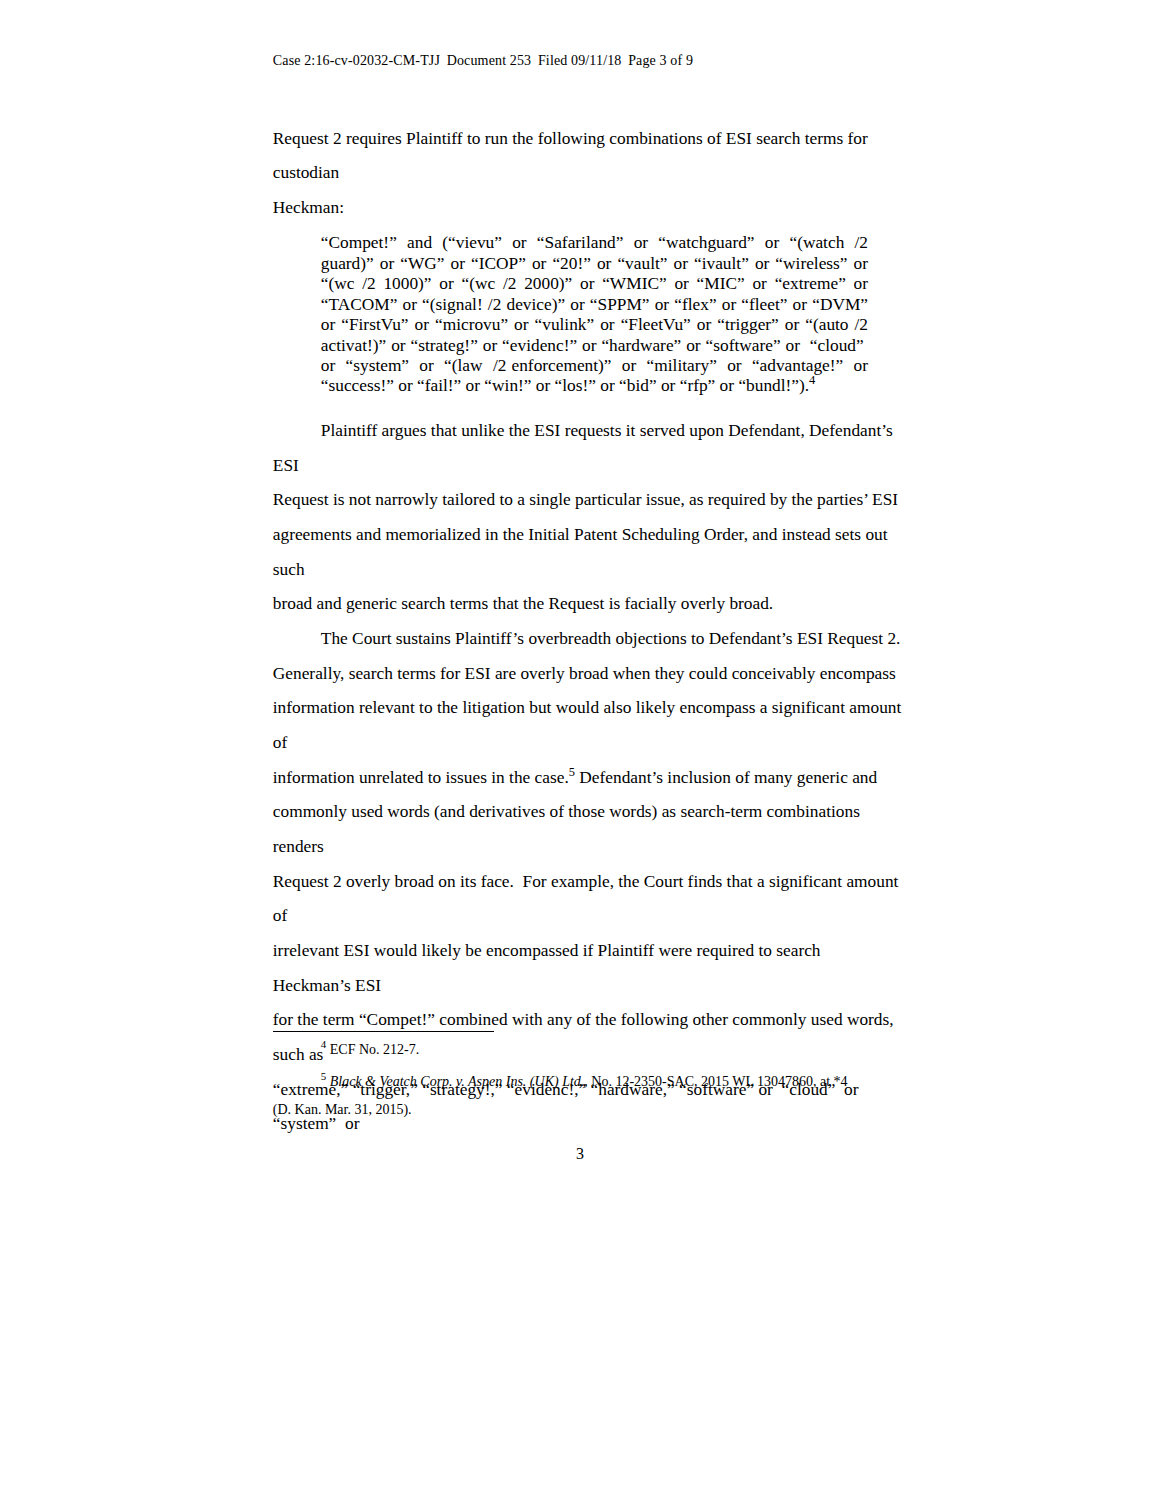Case 2:16-cv-02032-CM-TJJ Document 253 Filed 09/11/18 Page 3 of 9
Request 2 requires Plaintiff to run the following combinations of ESI search terms for custodian
Heckman:
“Compet!” and (“vievu” or “Safariland” or “watchguard” or “(watch /2 guard)” or “WG” or “ICOP” or “20!” or “vault” or “ivault” or “wireless” or “(wc /2 1000)” or “(wc /2 2000)” or “WMIC” or “MIC” or “extreme” or “TACOM” or “(signal! /2 device)” or “SPPM” or “flex” or “fleet” or “DVM” or “FirstVu” or “microvu” or “vulink” or “FleetVu” or “trigger” or “(auto /2 activat!)” or “strateg!” or “evidenc!” or “hardware” or “software” or “cloud” or “system” or “(law /2 enforcement)” or “military” or “advantage!” or “success!” or “fail!” or “win!” or “los!” or “bid” or “rfp” or “bundl!”).4
Plaintiff argues that unlike the ESI requests it served upon Defendant, Defendant’s ESI
Request is not narrowly tailored to a single particular issue, as required by the parties’ ESI
agreements and memorialized in the Initial Patent Scheduling Order, and instead sets out such
broad and generic search terms that the Request is facially overly broad.
The Court sustains Plaintiff’s overbreadth objections to Defendant’s ESI Request 2.
Generally, search terms for ESI are overly broad when they could conceivably encompass
information relevant to the litigation but would also likely encompass a significant amount of
information unrelated to issues in the case.5 Defendant’s inclusion of many generic and
commonly used words (and derivatives of those words) as search-term combinations renders
Request 2 overly broad on its face. For example, the Court finds that a significant amount of
irrelevant ESI would likely be encompassed if Plaintiff were required to search Heckman’s ESI
for the term “Compet!” combined with any of the following other commonly used words, such as
“extreme,” “trigger,” “strategy!,” “evidenc!,” “hardware,” “software” or “cloud” or “system” or
4 ECF No. 212-7.
5 Black & Veatch Corp. v. Aspen Ins. (UK) Ltd., No. 12-2350-SAC, 2015 WL 13047860, at *4
(D. Kan. Mar. 31, 2015).
3